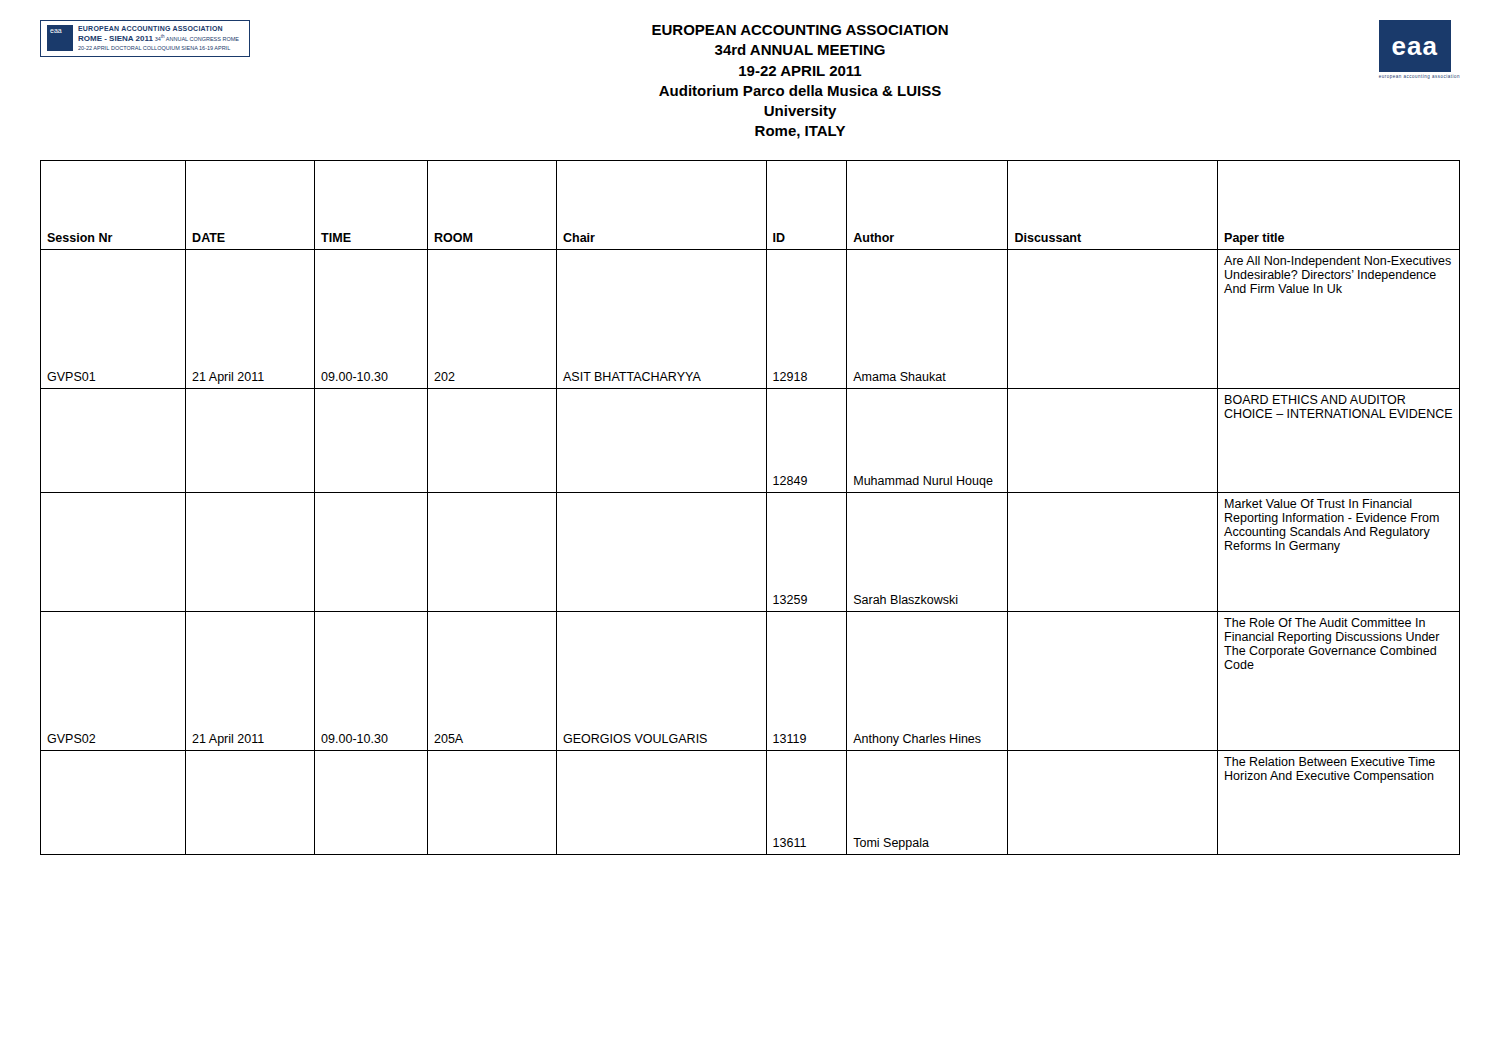EUROPEAN ACCOUNTING ASSOCIATION ROME - SIENA 2011 34th ANNUAL CONGRESS ROME 20-22 APRIL DOCTORAL COLLOQUIUM SIENA 16-19 APRIL
EUROPEAN ACCOUNTING ASSOCIATION
34rd ANNUAL MEETING
19-22 APRIL 2011
Auditorium Parco della Musica & LUISS
University
Rome, ITALY
eaa
european accounting association
| Session Nr | DATE | TIME | ROOM | Chair | ID | Author | Discussant | Paper title |
| --- | --- | --- | --- | --- | --- | --- | --- | --- |
| GVPS01 | 21 April 2011 | 09.00-10.30 | 202 | ASIT BHATTACHARYYA | 12918 | Amama Shaukat | | Are All Non-Independent Non-Executives Undesirable? Directors’ Independence And Firm Value In Uk |
| | | | | | 12849 | Muhammad Nurul Houqe | | BOARD ETHICS AND AUDITOR CHOICE – INTERNATIONAL EVIDENCE |
| | | | | | 13259 | Sarah Blaszkowski | | Market Value Of Trust In Financial Reporting Information - Evidence From Accounting Scandals And Regulatory Reforms In Germany |
| GVPS02 | 21 April 2011 | 09.00-10.30 | 205A | GEORGIOS VOULGARIS | 13119 | Anthony Charles Hines | | The Role Of The Audit Committee In Financial Reporting Discussions Under The Corporate Governance Combined Code |
| | | | | | 13611 | Tomi Seppala | | The Relation Between Executive Time Horizon And Executive Compensation |